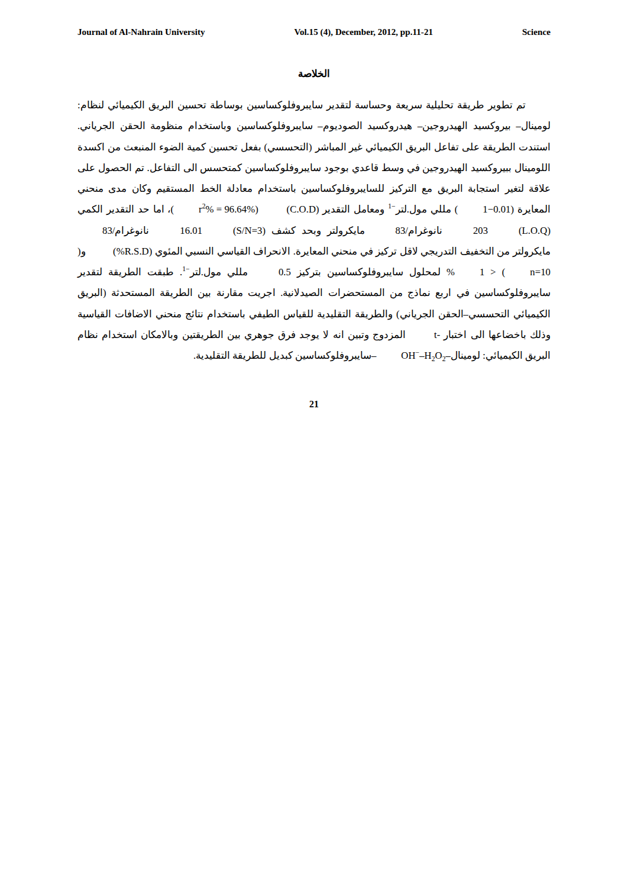Journal of Al-Nahrain University Vol.15 (4), December, 2012, pp.11-21 Science
الخلاصة
تم تطوير طريقة تحليلية سريعة وحساسة لتقدير سايبروفلوكساسين بوساطة تحسين البريق الكيميائي لنظام: لومينال– بيروكسيد الهيدروجين– هيدروكسيد الصوديوم– سايبروفلوكساسين وباستخدام منظومة الحقن الجرياني. استندت الطريقة على تفاعل البريق الكيميائي غير المباشر (التحسسي) بفعل تحسين كمية الضوء المنبعث من اكسدة اللومينال ببيروكسيد الهيدروجين في وسط قاعدي بوجود سايبروفلوكساسين كمتحسس الى التفاعل. تم الحصول على علاقة لتغير استجابة البريق مع التركيز للسايبروفلوكساسين باستخدام معادلة الخط المستقيم وكان مدى منحني المعايرة (1−0.01) مللي مول.لتر−1 ومعامل التقدير (C.O.D) (r2% = 96.64%)، اما حد التقدير الكمي (L.O.Q) 203 نانوغرام/83 مايكرولتر وبحد كشف (S/N=3) 16.01 نانوغرام/83 مايكرولتر من التخفيف التدريجي لاقل تركيز في منحني المعايرة. الانحراف القياسي النسبي المئوي (%R.S.D) و(n=10) < 1% لمحلول سايبروفلوكساسين بتركيز 0.5 مللي مول.لتر−1. طبقت الطريقة لتقدير سايبروفلوكساسين في اربع نماذج من المستحضرات الصيدلانية. اجريت مقارنة بين الطريقة المستحدثة (البريق الكيميائي التحسسي–الحقن الجرياني) والطريقة التقليدية للقياس الطيفي باستخدام نتائج منحني الاضافات القياسية وذلك باخضاعها الى اختبار t- المزدوج وتبين انه لا يوجد فرق جوهري بين الطريقتين وبالامكان استخدام نظام البريق الكيميائي: لومينال–OH−–H2O2–سايبروفلوكساسين كبديل للطريقة التقليدية.
21